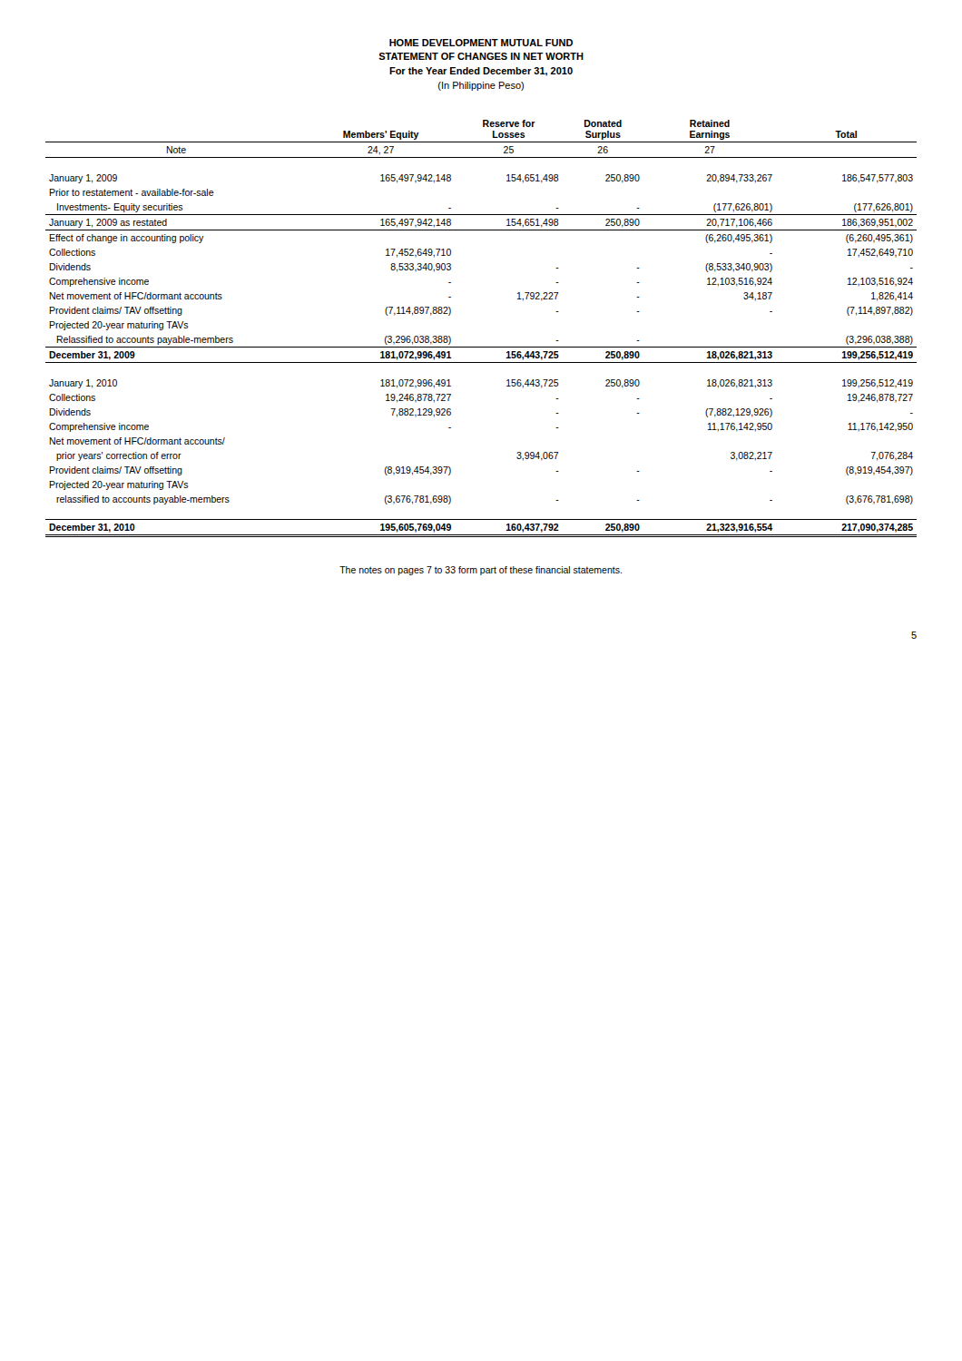HOME DEVELOPMENT MUTUAL FUND
STATEMENT OF CHANGES IN NET WORTH
For the Year Ended December 31, 2010
(In Philippine Peso)
| | Members' Equity | Reserve for Losses | Donated Surplus | Retained Earnings | Total |
| --- | --- | --- | --- | --- | --- |
| Note | 24, 27 | 25 | 26 | 27 | |
| January 1, 2009 | 165,497,942,148 | 154,651,498 | 250,890 | 20,894,733,267 | 186,547,577,803 |
| Prior to restatement - available-for-sale | | | | | |
| Investments- Equity securities | - | - | - | (177,626,801) | (177,626,801) |
| January 1, 2009 as restated | 165,497,942,148 | 154,651,498 | 250,890 | 20,717,106,466 | 186,369,951,002 |
| Effect of change in accounting policy | | | | (6,260,495,361) | (6,260,495,361) |
| Collections | 17,452,649,710 | | | - | 17,452,649,710 |
| Dividends | 8,533,340,903 | - | - | (8,533,340,903) | - |
| Comprehensive income | - | - | - | 12,103,516,924 | 12,103,516,924 |
| Net movement of HFC/dormant accounts | - | 1,792,227 | - | 34,187 | 1,826,414 |
| Provident claims/ TAV offsetting | (7,114,897,882) | - | - | - | (7,114,897,882) |
| Projected 20-year maturing TAVs | | | | | |
| Relassified to accounts payable-members | (3,296,038,388) | - | - | | (3,296,038,388) |
| December 31, 2009 | 181,072,996,491 | 156,443,725 | 250,890 | 18,026,821,313 | 199,256,512,419 |
| January 1, 2010 | 181,072,996,491 | 156,443,725 | 250,890 | 18,026,821,313 | 199,256,512,419 |
| Collections | 19,246,878,727 | - | - | - | 19,246,878,727 |
| Dividends | 7,882,129,926 | - | - | (7,882,129,926) | - |
| Comprehensive income | - | - | | 11,176,142,950 | 11,176,142,950 |
| Net movement of HFC/dormant accounts/ | | | | | |
| prior years' correction of error | | 3,994,067 | | 3,082,217 | 7,076,284 |
| Provident claims/ TAV offsetting | (8,919,454,397) | - | - | - | (8,919,454,397) |
| Projected 20-year maturing TAVs | | | | | |
| relassified to accounts payable-members | (3,676,781,698) | - | - | - | (3,676,781,698) |
| December 31, 2010 | 195,605,769,049 | 160,437,792 | 250,890 | 21,323,916,554 | 217,090,374,285 |
The notes on pages 7 to 33 form part of these financial statements.
5